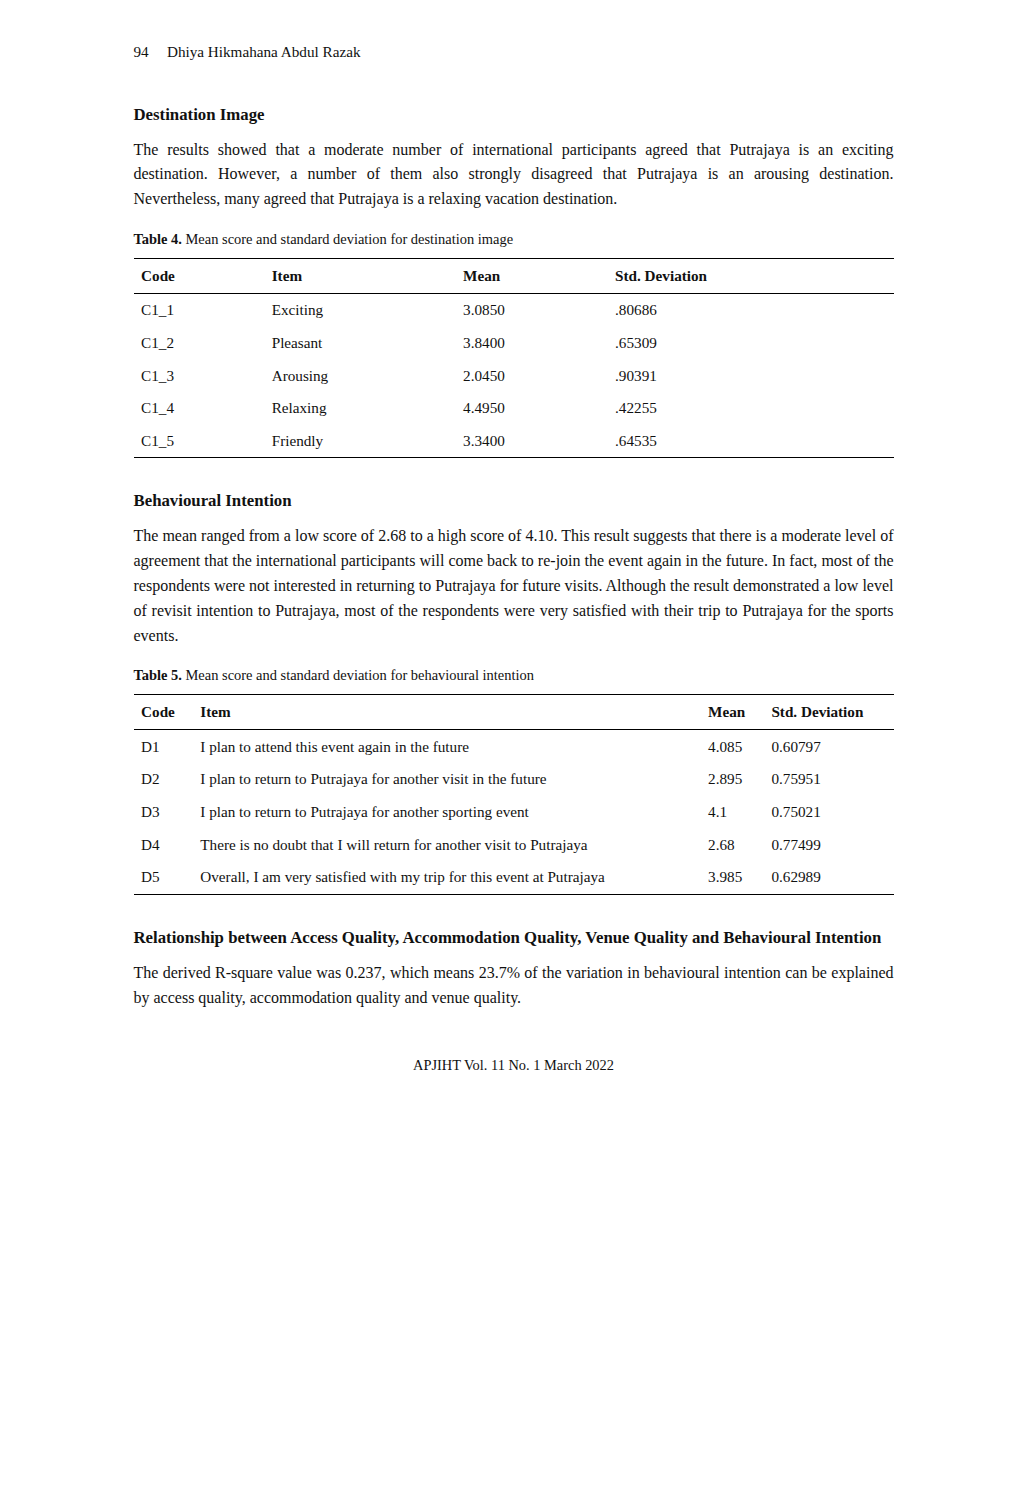94 Dhiya Hikmahana Abdul Razak
Destination Image
The results showed that a moderate number of international participants agreed that Putrajaya is an exciting destination. However, a number of them also strongly disagreed that Putrajaya is an arousing destination. Nevertheless, many agreed that Putrajaya is a relaxing vacation destination.
Table 4. Mean score and standard deviation for destination image
| Code | Item | Mean | Std. Deviation |
| --- | --- | --- | --- |
| C1_1 | Exciting | 3.0850 | .80686 |
| C1_2 | Pleasant | 3.8400 | .65309 |
| C1_3 | Arousing | 2.0450 | .90391 |
| C1_4 | Relaxing | 4.4950 | .42255 |
| C1_5 | Friendly | 3.3400 | .64535 |
Behavioural Intention
The mean ranged from a low score of 2.68 to a high score of 4.10. This result suggests that there is a moderate level of agreement that the international participants will come back to re-join the event again in the future. In fact, most of the respondents were not interested in returning to Putrajaya for future visits. Although the result demonstrated a low level of revisit intention to Putrajaya, most of the respondents were very satisfied with their trip to Putrajaya for the sports events.
Table 5. Mean score and standard deviation for behavioural intention
| Code | Item | Mean | Std. Deviation |
| --- | --- | --- | --- |
| D1 | I plan to attend this event again in the future | 4.085 | 0.60797 |
| D2 | I plan to return to Putrajaya for another visit in the future | 2.895 | 0.75951 |
| D3 | I plan to return to Putrajaya for another sporting event | 4.1 | 0.75021 |
| D4 | There is no doubt that I will return for another visit to Putrajaya | 2.68 | 0.77499 |
| D5 | Overall, I am very satisfied with my trip for this event at Putrajaya | 3.985 | 0.62989 |
Relationship between Access Quality, Accommodation Quality, Venue Quality and Behavioural Intention
The derived R-square value was 0.237, which means 23.7% of the variation in behavioural intention can be explained by access quality, accommodation quality and venue quality.
APJIHT Vol. 11 No. 1 March 2022